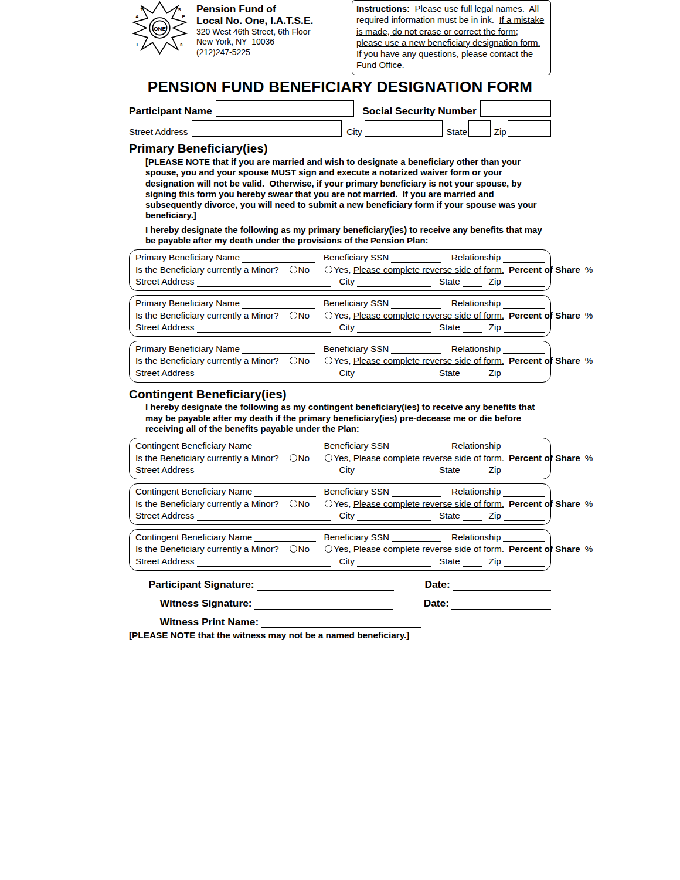ONE T A S E I 3
Pension Fund of
Local No. One, I.A.T.S.E.
320 West 46th Street, 6th Floor
New York, NY 10036
(212)247-5225
Instructions: Please use full legal names. All required information must be in ink. If a mistake is made, do not erase or correct the form; please use a new beneficiary designation form. If you have any questions, please contact the Fund Office.
PENSION FUND BENEFICIARY DESIGNATION FORM
Participant Name Social Security Number
Street Address City State Zip
Primary Beneficiary(ies)
[PLEASE NOTE that if you are married and wish to designate a beneficiary other than your spouse, you and your spouse MUST sign and execute a notarized waiver form or your designation will not be valid. Otherwise, if your primary beneficiary is not your spouse, by signing this form you hereby swear that you are not married. If you are married and subsequently divorce, you will need to submit a new beneficiary form if your spouse was your beneficiary.]
I hereby designate the following as my primary beneficiary(ies) to receive any benefits that may be payable after my death under the provisions of the Pension Plan:
Primary Beneficiary Name Beneficiary SSN Relationship
Is the Beneficiary currently a Minor? No Yes, Please complete reverse side of form. Percent of Share %
Street Address City State Zip
Primary Beneficiary Name Beneficiary SSN Relationship
Is the Beneficiary currently a Minor? No Yes, Please complete reverse side of form. Percent of Share %
Street Address City State Zip
Primary Beneficiary Name Beneficiary SSN Relationship
Is the Beneficiary currently a Minor? No Yes, Please complete reverse side of form. Percent of Share %
Street Address City State Zip
Contingent Beneficiary(ies)
I hereby designate the following as my contingent beneficiary(ies) to receive any benefits that may be payable after my death if the primary beneficiary(ies) pre-decease me or die before receiving all of the benefits payable under the Plan:
Contingent Beneficiary Name Beneficiary SSN Relationship
Is the Beneficiary currently a Minor? No Yes, Please complete reverse side of form. Percent of Share %
Street Address City State Zip
Contingent Beneficiary Name Beneficiary SSN Relationship
Is the Beneficiary currently a Minor? No Yes, Please complete reverse side of form. Percent of Share %
Street Address City State Zip
Contingent Beneficiary Name Beneficiary SSN Relationship
Is the Beneficiary currently a Minor? No Yes, Please complete reverse side of form. Percent of Share %
Street Address City State Zip
Participant Signature: Date:
Witness Signature: Date:
Witness Print Name:
[PLEASE NOTE that the witness may not be a named beneficiary.]